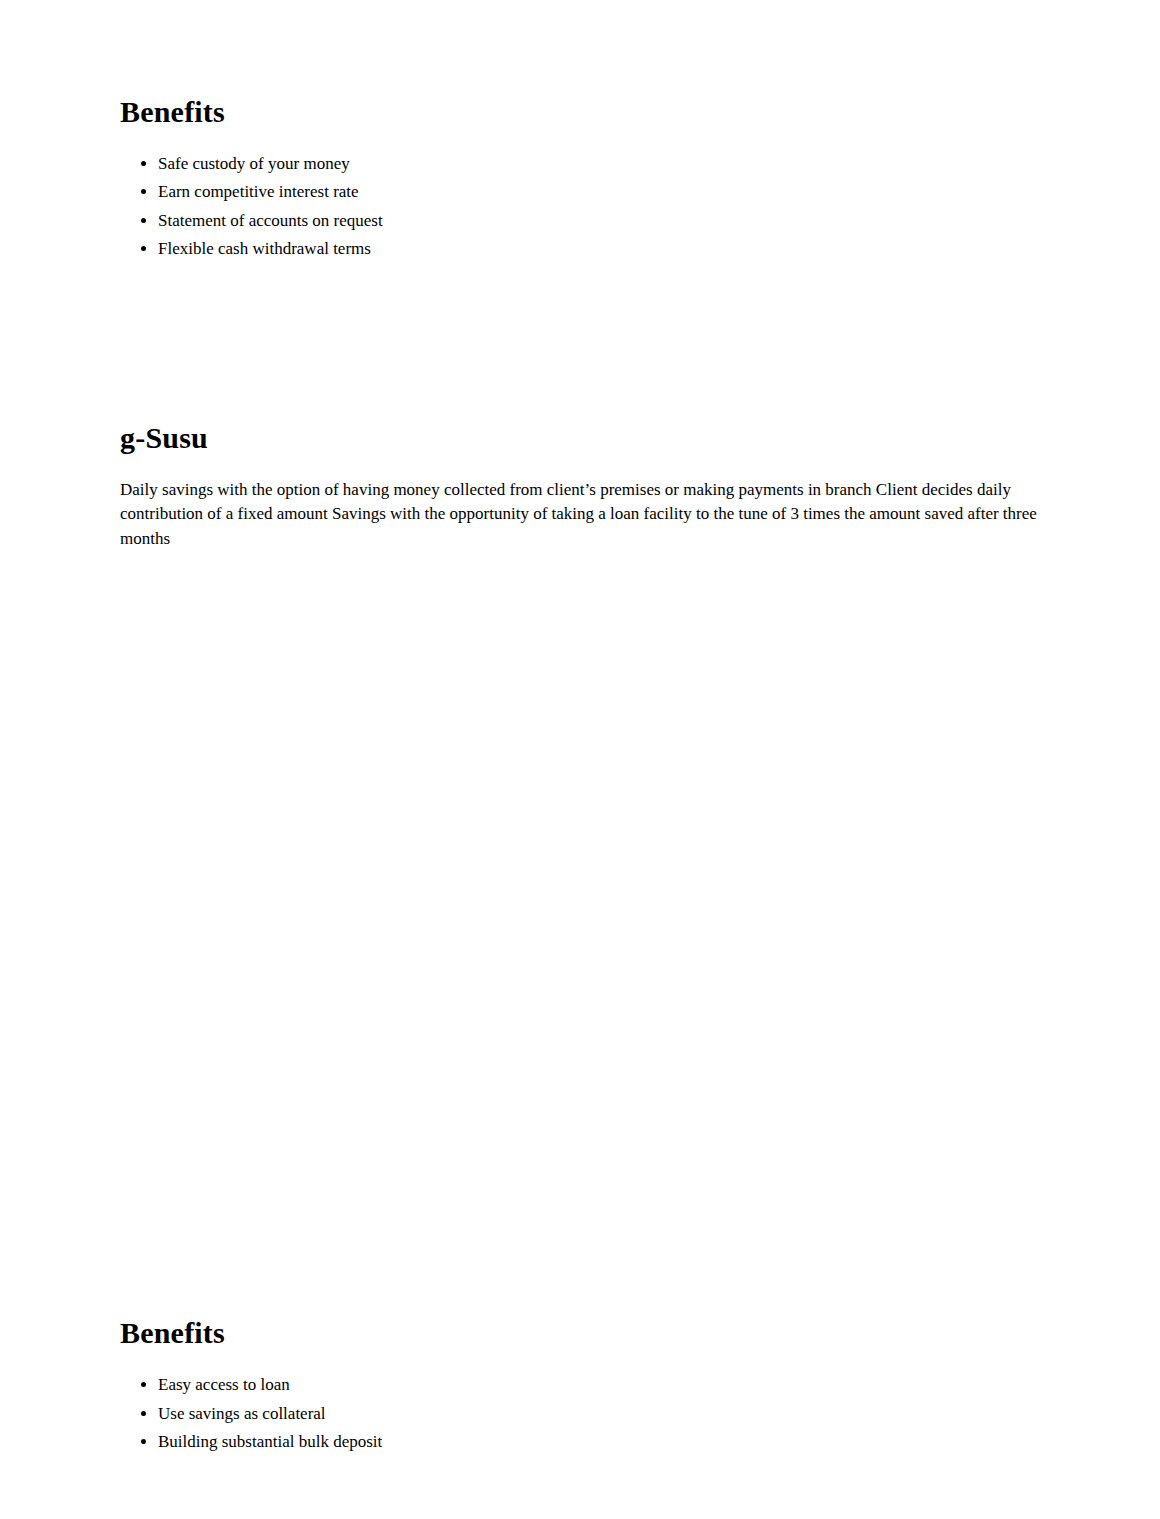Benefits
Safe custody of your money
Earn competitive interest rate
Statement of accounts on request
Flexible cash withdrawal terms
g-Susu
Daily savings with the option of having money collected from client’s premises or making payments in branch Client decides daily contribution of a fixed amount Savings with the opportunity of taking a loan facility to the tune of 3 times the amount saved after three months
Benefits
Easy access to loan
Use savings as collateral
Building substantial bulk deposit